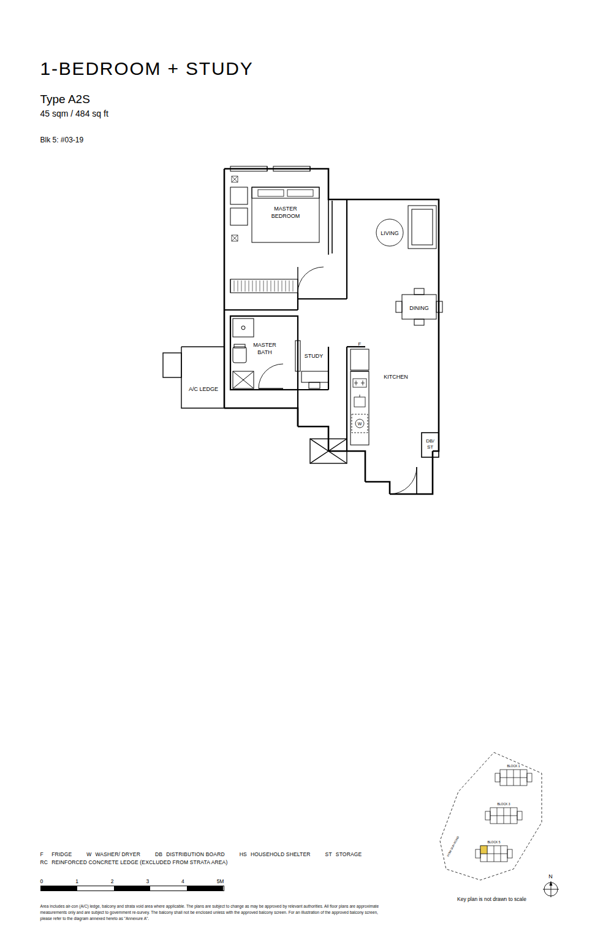1-BEDROOM + STUDY
Type A2S
45 sqm / 484 sq ft
Blk 5: #03-19
MASTER BEDROOM LIVING DINING MASTER BATH A/C LEDGE STUDY KITCHEN F W DB/ ST
| F | FRIDGE | W | WASHER/ DRYER | DB | DISTRIBUTION BOARD | HS | HOUSEHOLD SHELTER | ST | STORAGE |
| RC | REINFORCED CONCRETE LEDGE (EXCLUDED FROM STRATA AREA) |
012345M
Area includes air-con (A/C) ledge, balcony and strata void area where applicable. The plans are subject to change as may be approved by relevant authorities. All floor plans are approximate measurements only and are subject to government re-survey. The balcony shall not be enclosed unless with the approved balcony screen. For an illustration of the approved balcony screen, please refer to the diagram annexed hereto as "Annexure A".
BLOCK 1 BLOCK 3 BLOCK 5 HOW SUN ROAD
Key plan is not drawn to scale
N